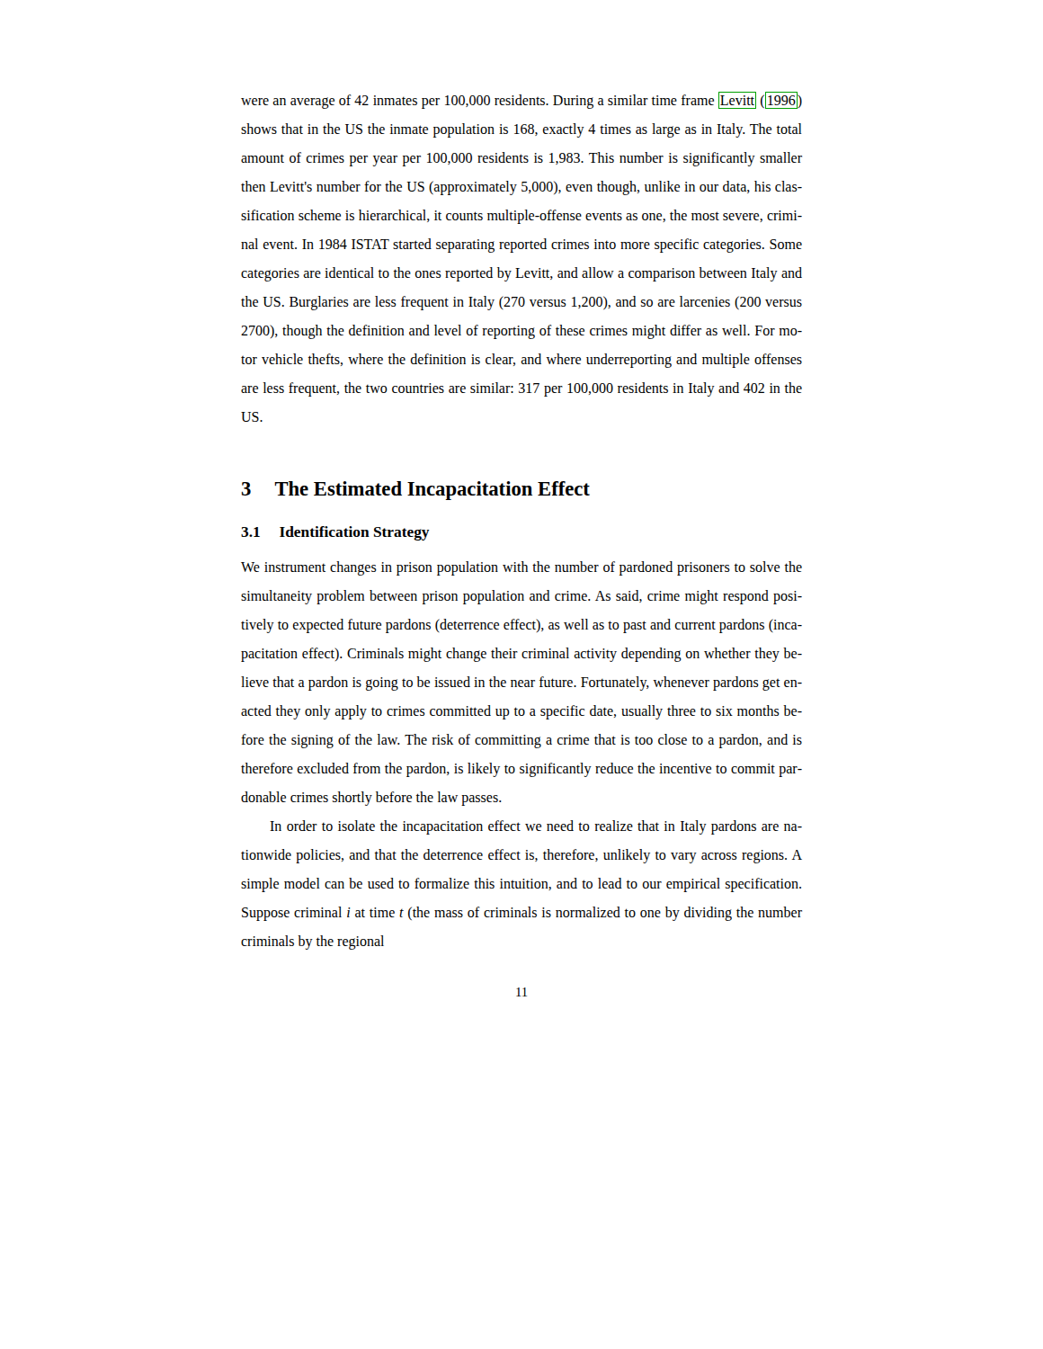were an average of 42 inmates per 100,000 residents. During a similar time frame Levitt (1996) shows that in the US the inmate population is 168, exactly 4 times as large as in Italy. The total amount of crimes per year per 100,000 residents is 1,983. This number is significantly smaller then Levitt's number for the US (approximately 5,000), even though, unlike in our data, his classification scheme is hierarchical, it counts multiple-offense events as one, the most severe, criminal event. In 1984 ISTAT started separating reported crimes into more specific categories. Some categories are identical to the ones reported by Levitt, and allow a comparison between Italy and the US. Burglaries are less frequent in Italy (270 versus 1,200), and so are larcenies (200 versus 2700), though the definition and level of reporting of these crimes might differ as well. For motor vehicle thefts, where the definition is clear, and where underreporting and multiple offenses are less frequent, the two countries are similar: 317 per 100,000 residents in Italy and 402 in the US.
3 The Estimated Incapacitation Effect
3.1 Identification Strategy
We instrument changes in prison population with the number of pardoned prisoners to solve the simultaneity problem between prison population and crime. As said, crime might respond positively to expected future pardons (deterrence effect), as well as to past and current pardons (incapacitation effect). Criminals might change their criminal activity depending on whether they believe that a pardon is going to be issued in the near future. Fortunately, whenever pardons get enacted they only apply to crimes committed up to a specific date, usually three to six months before the signing of the law. The risk of committing a crime that is too close to a pardon, and is therefore excluded from the pardon, is likely to significantly reduce the incentive to commit pardonable crimes shortly before the law passes.
In order to isolate the incapacitation effect we need to realize that in Italy pardons are nationwide policies, and that the deterrence effect is, therefore, unlikely to vary across regions. A simple model can be used to formalize this intuition, and to lead to our empirical specification. Suppose criminal i at time t (the mass of criminals is normalized to one by dividing the number criminals by the regional
11